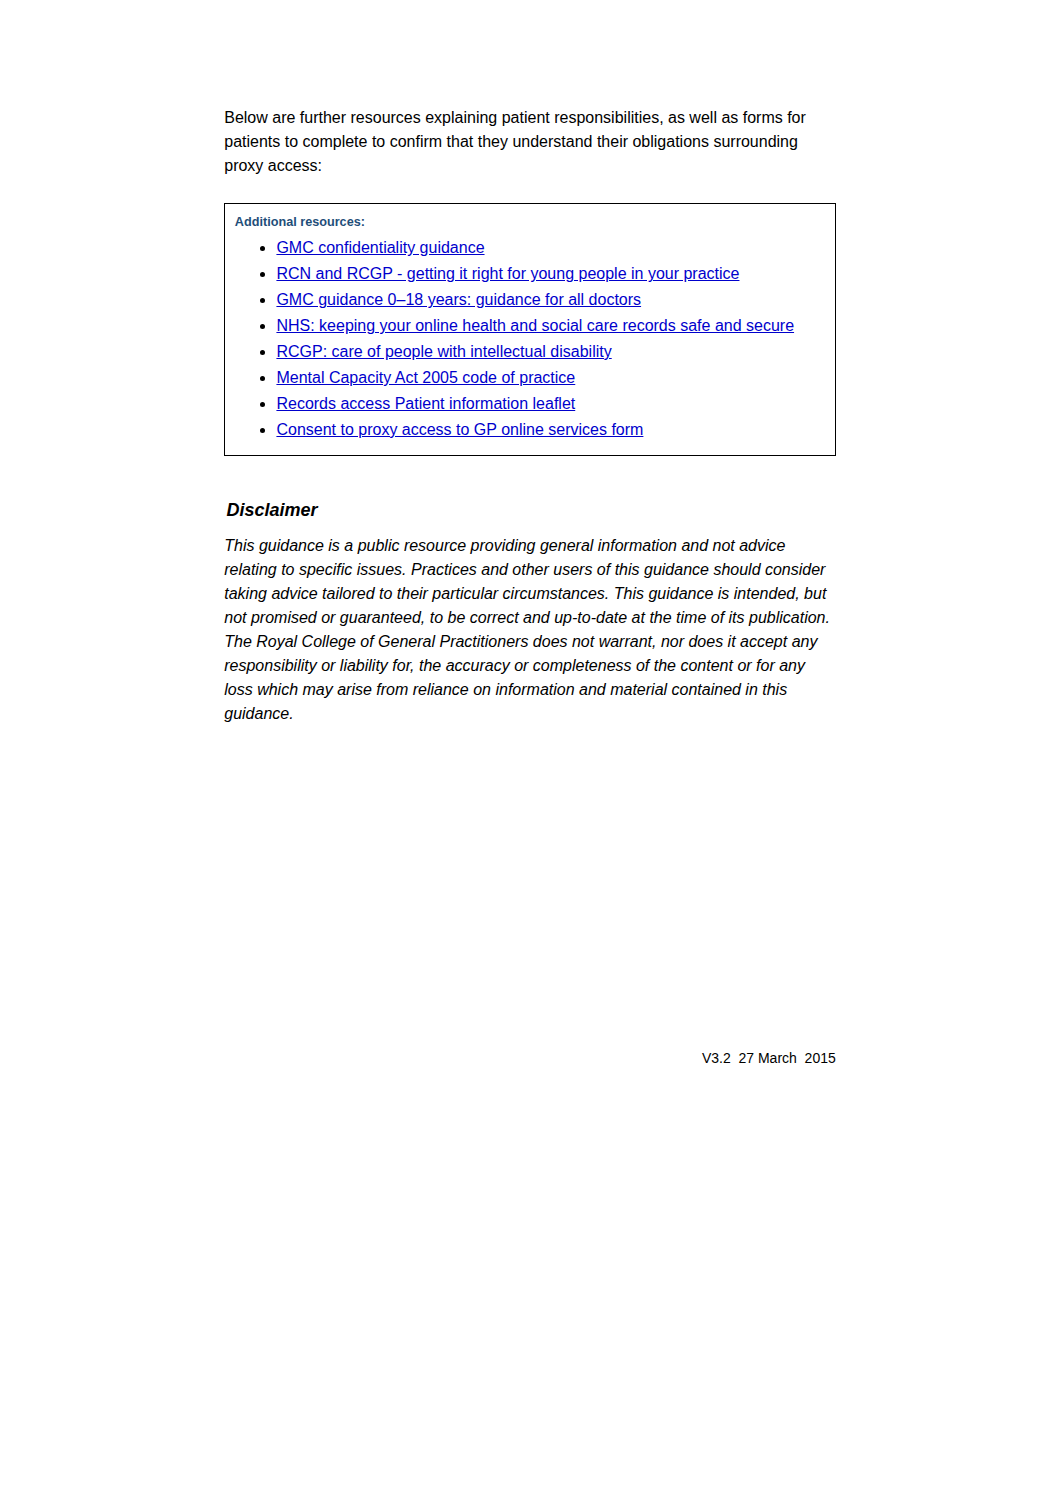Below are further resources explaining patient responsibilities, as well as forms for patients to complete to confirm that they understand their obligations surrounding proxy access:
Additional resources:
GMC confidentiality guidance
RCN and RCGP - getting it right for young people in your practice
GMC guidance 0–18 years: guidance for all doctors
NHS: keeping your online health and social care records safe and secure
RCGP: care of people with intellectual disability
Mental Capacity Act 2005 code of practice
Records access Patient information leaflet
Consent to proxy access to GP online services form
Disclaimer
This guidance is a public resource providing general information and not advice relating to specific issues. Practices and other users of this guidance should consider taking advice tailored to their particular circumstances. This guidance is intended, but not promised or guaranteed, to be correct and up-to-date at the time of its publication. The Royal College of General Practitioners does not warrant, nor does it accept any responsibility or liability for, the accuracy or completeness of the content or for any loss which may arise from reliance on information and material contained in this guidance.
V3.2 27 March 2015